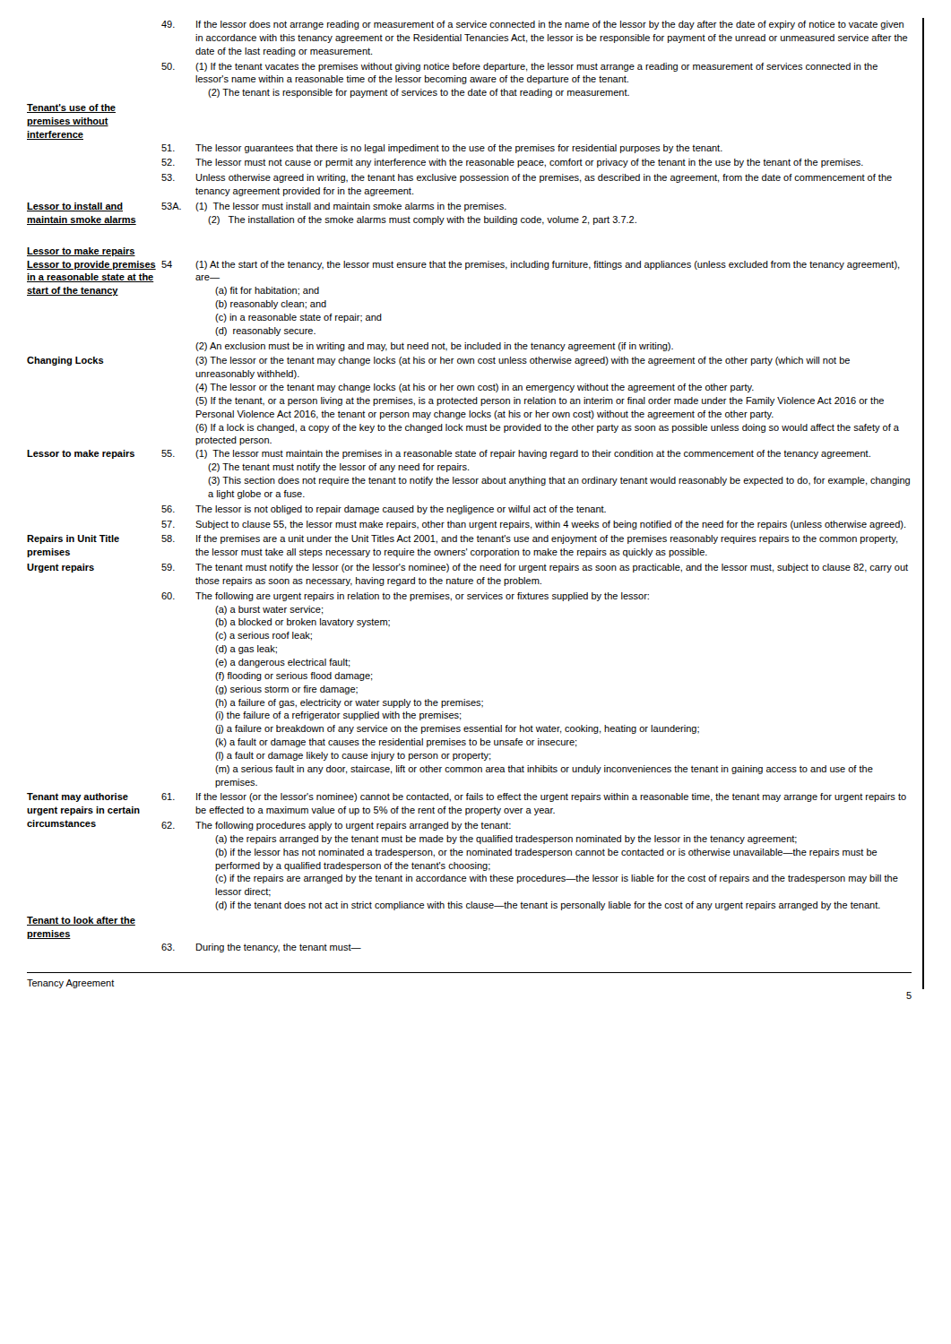| | 49. If the lessor does not arrange reading or measurement of a service connected in the name of the lessor by the day after the date of expiry of notice to vacate given in accordance with this tenancy agreement or the Residential Tenancies Act, the lessor is be responsible for payment of the unread or unmeasured service after the date of the last reading or measurement. 50. (1) If the tenant vacates the premises without giving notice before departure, the lessor must arrange a reading or measurement of services connected in the lessor's name within a reasonable time of the lessor becoming aware of the departure of the tenant. (2) The tenant is responsible for payment of services to the date of that reading or measurement. |
| Tenant's use of the premises without interference | |
| | 51. The lessor guarantees that there is no legal impediment to the use of the premises for residential purposes by the tenant. 52. The lessor must not cause or permit any interference with the reasonable peace, comfort or privacy of the tenant in the use by the tenant of the premises. 53. Unless otherwise agreed in writing, the tenant has exclusive possession of the premises, as described in the agreement, from the date of commencement of the tenancy agreement provided for in the agreement. |
| Lessor to install and maintain smoke alarms | 53A. (1) The lessor must install and maintain smoke alarms in the premises. (2) The installation of the smoke alarms must comply with the building code, volume 2, part 3.7.2. |
| Lessor to make repairs | |
| Lessor to provide premises in a reasonable state at the start of the tenancy | 54 (1) At the start of the tenancy, the lessor must ensure that the premises, including furniture, fittings and appliances (unless excluded from the tenancy agreement), are— (a) fit for habitation; and (b) reasonably clean; and (c) in a reasonable state of repair; and (d) reasonably secure. (2) An exclusion must be in writing and may, but need not, be included in the tenancy agreement (if in writing). |
| Changing Locks | (3) The lessor or the tenant may change locks (at his or her own cost unless otherwise agreed) with the agreement of the other party (which will not be unreasonably withheld). (4) The lessor or the tenant may change locks (at his or her own cost) in an emergency without the agreement of the other party. (5) If the tenant, or a person living at the premises, is a protected person in relation to an interim or final order made under the Family Violence Act 2016 or the Personal Violence Act 2016, the tenant or person may change locks (at his or her own cost) without the agreement of the other party. (6) If a lock is changed, a copy of the key to the changed lock must be provided to the other party as soon as possible unless doing so would affect the safety of a protected person. |
| Lessor to make repairs | 55. (1) The lessor must maintain the premises in a reasonable state of repair having regard to their condition at the commencement of the tenancy agreement. (2) The tenant must notify the lessor of any need for repairs. (3) This section does not require the tenant to notify the lessor about anything that an ordinary tenant would reasonably be expected to do, for example, changing a light globe or a fuse. 56. The lessor is not obliged to repair damage caused by the negligence or wilful act of the tenant. 57. Subject to clause 55, the lessor must make repairs, other than urgent repairs, within 4 weeks of being notified of the need for the repairs (unless otherwise agreed). |
| Repairs in Unit Title premises | 58. If the premises are a unit under the Unit Titles Act 2001, and the tenant's use and enjoyment of the premises reasonably requires repairs to the common property, the lessor must take all steps necessary to require the owners' corporation to make the repairs as quickly as possible. |
| Urgent repairs | 59. The tenant must notify the lessor (or the lessor's nominee) of the need for urgent repairs as soon as practicable, and the lessor must, subject to clause 82, carry out those repairs as soon as necessary, having regard to the nature of the problem. 60. The following are urgent repairs in relation to the premises, or services or fixtures supplied by the lessor: (a) a burst water service; (b) a blocked or broken lavatory system; (c) a serious roof leak; (d) a gas leak; (e) a dangerous electrical fault; (f) flooding or serious flood damage; (g) serious storm or fire damage; (h) a failure of gas, electricity or water supply to the premises; (i) the failure of a refrigerator supplied with the premises; (j) a failure or breakdown of any service on the premises essential for hot water, cooking, heating or laundering; (k) a fault or damage that causes the residential premises to be unsafe or insecure; (l) a fault or damage likely to cause injury to person or property; (m) a serious fault in any door, staircase, lift or other common area that inhibits or unduly inconveniences the tenant in gaining access to and use of the premises. |
| Tenant may authorise urgent repairs in certain circumstances | 61. If the lessor (or the lessor's nominee) cannot be contacted, or fails to effect the urgent repairs within a reasonable time, the tenant may arrange for urgent repairs to be effected to a maximum value of up to 5% of the rent of the property over a year. 62. The following procedures apply to urgent repairs arranged by the tenant: (a) the repairs arranged by the tenant must be made by the qualified tradesperson nominated by the lessor in the tenancy agreement; (b) if the lessor has not nominated a tradesperson, or the nominated tradesperson cannot be contacted or is otherwise unavailable—the repairs must be performed by a qualified tradesperson of the tenant's choosing; (c) if the repairs are arranged by the tenant in accordance with these procedures—the lessor is liable for the cost of repairs and the tradesperson may bill the lessor direct; (d) if the tenant does not act in strict compliance with this clause—the tenant is personally liable for the cost of any urgent repairs arranged by the tenant. |
| Tenant to look after the premises | |
| | 63. During the tenancy, the tenant must— |
Tenancy Agreement 5